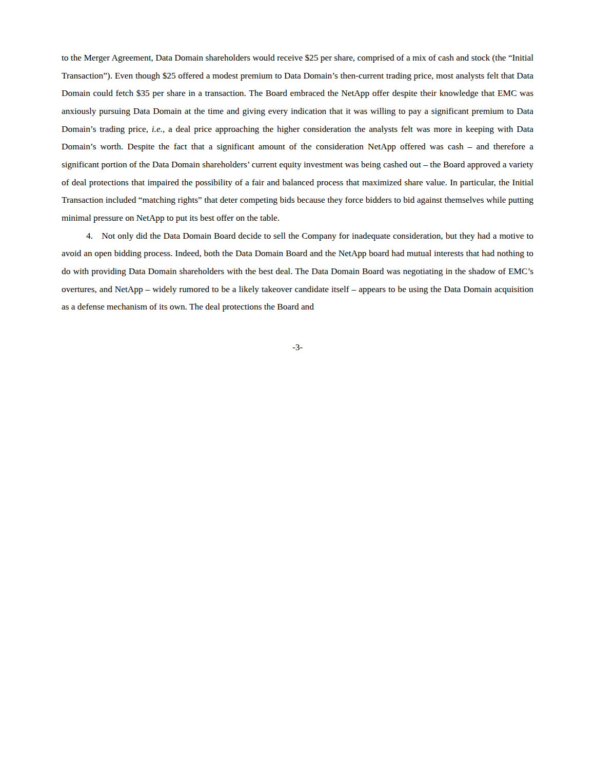to the Merger Agreement, Data Domain shareholders would receive $25 per share, comprised of a mix of cash and stock (the “Initial Transaction”). Even though $25 offered a modest premium to Data Domain’s then-current trading price, most analysts felt that Data Domain could fetch $35 per share in a transaction. The Board embraced the NetApp offer despite their knowledge that EMC was anxiously pursuing Data Domain at the time and giving every indication that it was willing to pay a significant premium to Data Domain’s trading price, i.e., a deal price approaching the higher consideration the analysts felt was more in keeping with Data Domain’s worth. Despite the fact that a significant amount of the consideration NetApp offered was cash – and therefore a significant portion of the Data Domain shareholders’ current equity investment was being cashed out – the Board approved a variety of deal protections that impaired the possibility of a fair and balanced process that maximized share value. In particular, the Initial Transaction included “matching rights” that deter competing bids because they force bidders to bid against themselves while putting minimal pressure on NetApp to put its best offer on the table.
4. Not only did the Data Domain Board decide to sell the Company for inadequate consideration, but they had a motive to avoid an open bidding process. Indeed, both the Data Domain Board and the NetApp board had mutual interests that had nothing to do with providing Data Domain shareholders with the best deal. The Data Domain Board was negotiating in the shadow of EMC’s overtures, and NetApp – widely rumored to be a likely takeover candidate itself – appears to be using the Data Domain acquisition as a defense mechanism of its own. The deal protections the Board and
-3-